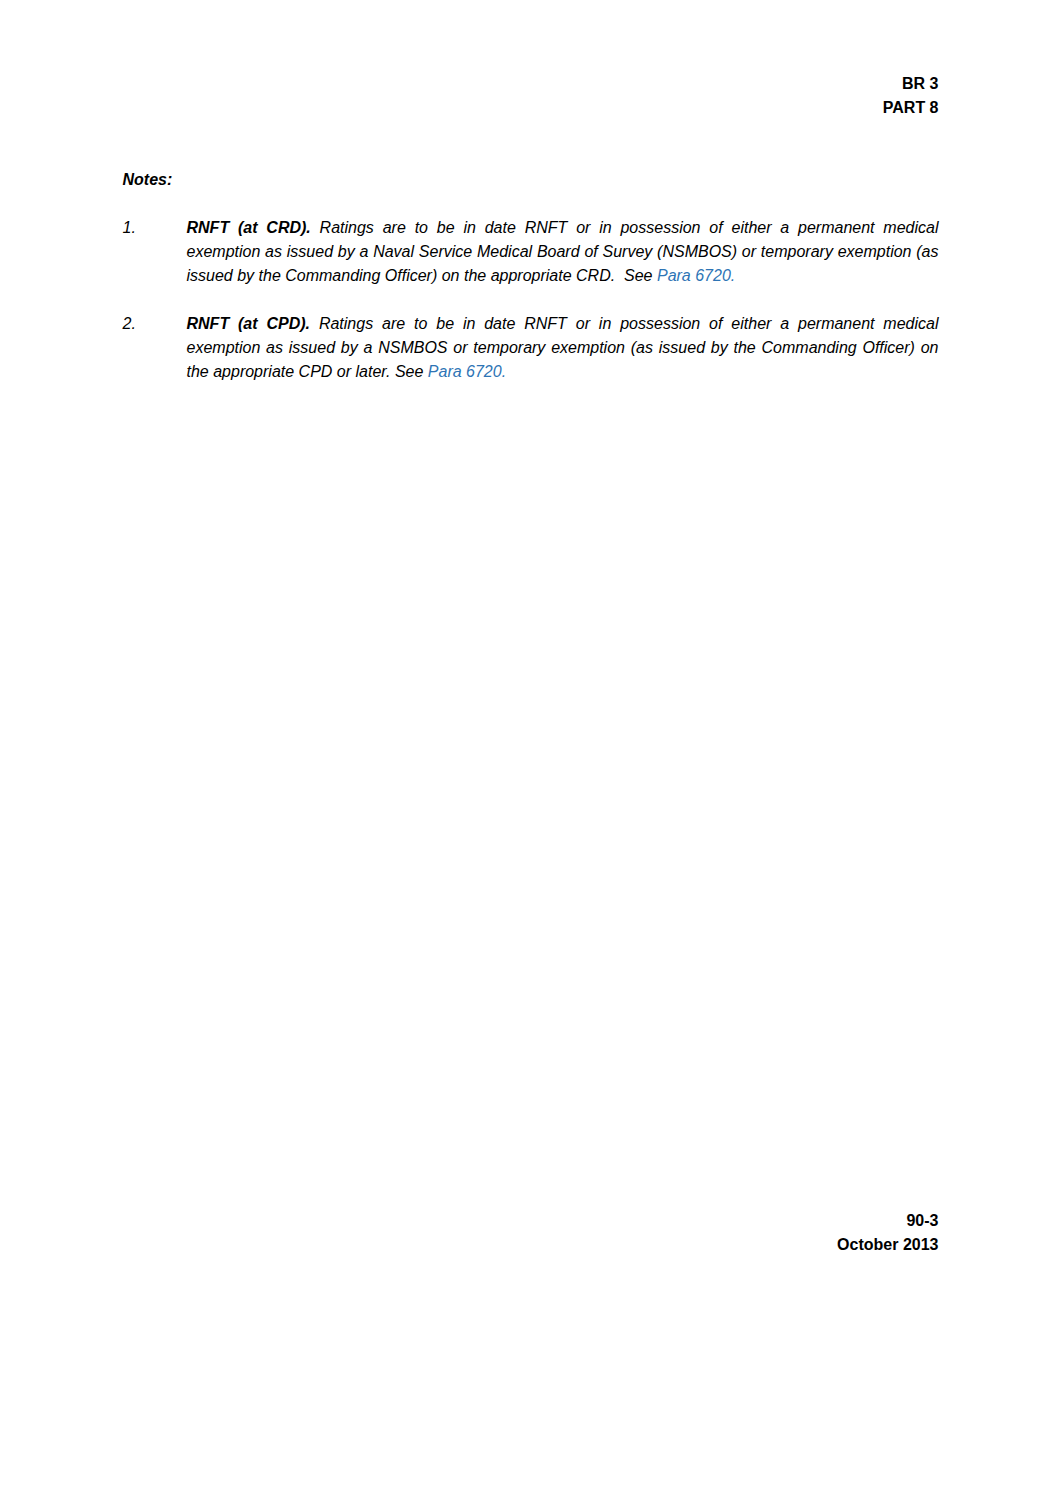BR 3 PART 8
Notes:
1. RNFT (at CRD). Ratings are to be in date RNFT or in possession of either a permanent medical exemption as issued by a Naval Service Medical Board of Survey (NSMBOS) or temporary exemption (as issued by the Commanding Officer) on the appropriate CRD. See Para 6720.
2. RNFT (at CPD). Ratings are to be in date RNFT or in possession of either a permanent medical exemption as issued by a NSMBOS or temporary exemption (as issued by the Commanding Officer) on the appropriate CPD or later. See Para 6720.
90-3 October 2013